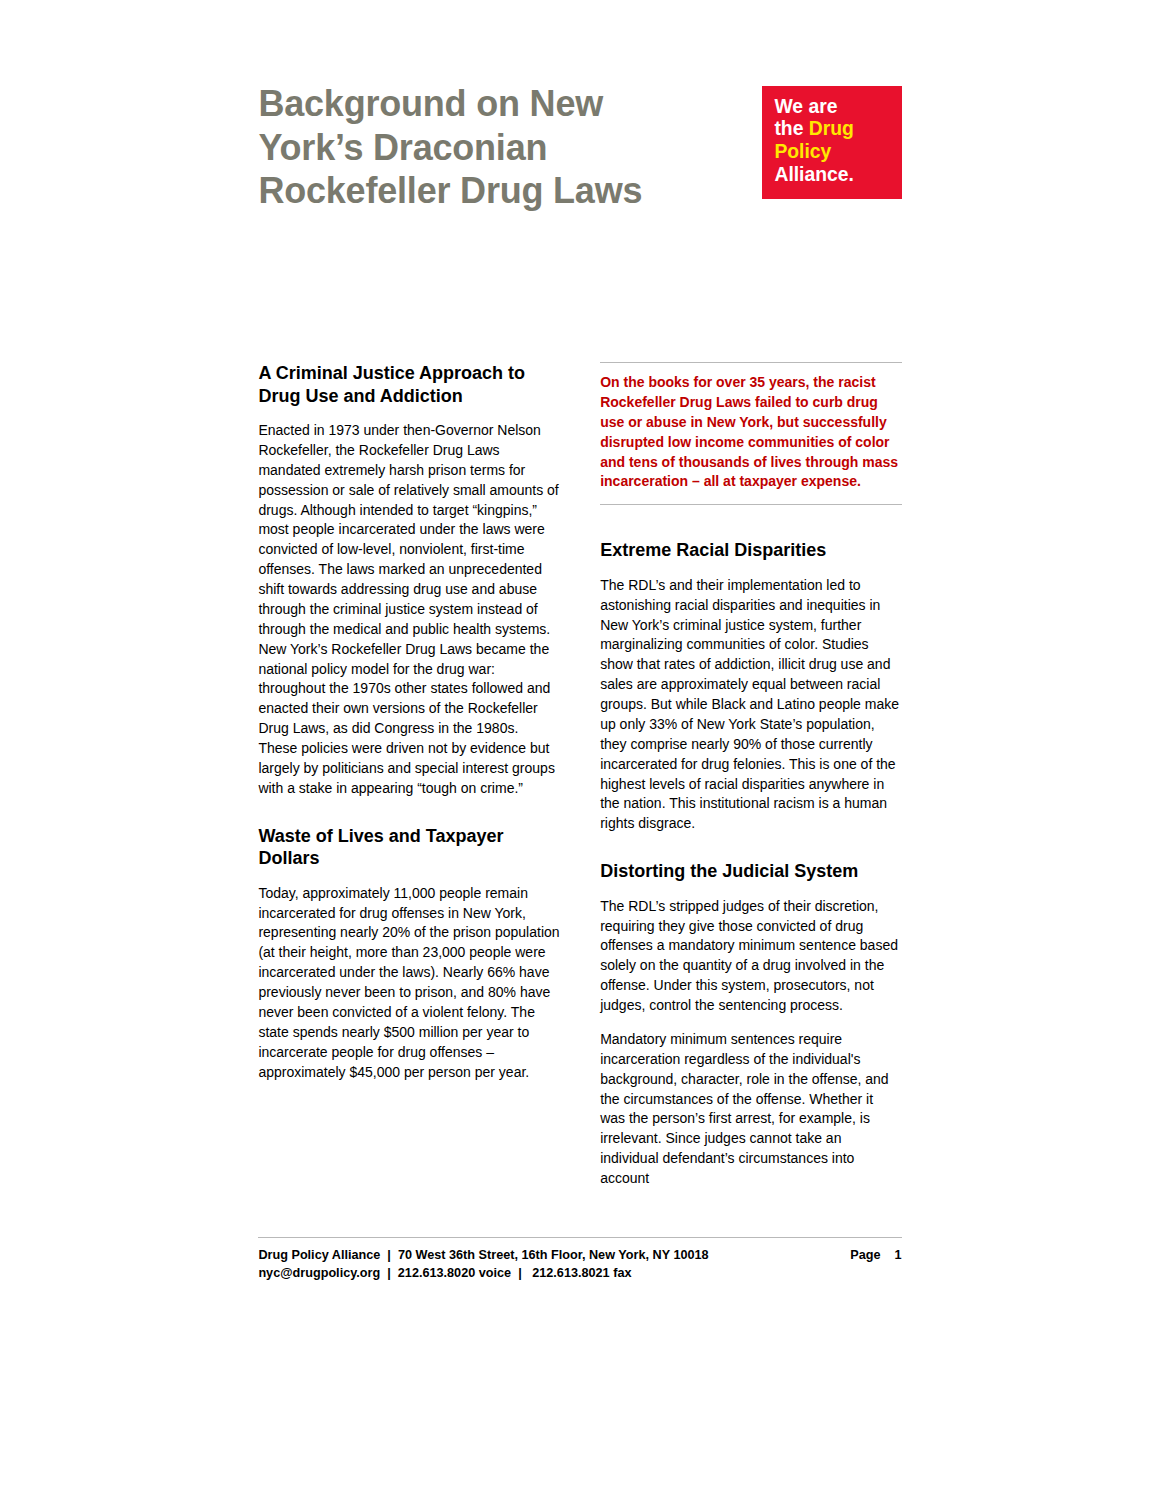Background on New York’s Draconian Rockefeller Drug Laws
We are
the Drug
Policy
Alliance.
A Criminal Justice Approach to Drug Use and Addiction
Enacted in 1973 under then-Governor Nelson Rockefeller, the Rockefeller Drug Laws mandated extremely harsh prison terms for possession or sale of relatively small amounts of drugs. Although intended to target “kingpins,” most people incarcerated under the laws were convicted of low-level, nonviolent, first-time offenses. The laws marked an unprecedented shift towards addressing drug use and abuse through the criminal justice system instead of through the medical and public health systems. New York’s Rockefeller Drug Laws became the national policy model for the drug war: throughout the 1970s other states followed and enacted their own versions of the Rockefeller Drug Laws, as did Congress in the 1980s. These policies were driven not by evidence but largely by politicians and special interest groups with a stake in appearing “tough on crime.”
Waste of Lives and Taxpayer Dollars
Today, approximately 11,000 people remain incarcerated for drug offenses in New York, representing nearly 20% of the prison population (at their height, more than 23,000 people were incarcerated under the laws). Nearly 66% have previously never been to prison, and 80% have never been convicted of a violent felony. The state spends nearly $500 million per year to incarcerate people for drug offenses – approximately $45,000 per person per year.
On the books for over 35 years, the racist Rockefeller Drug Laws failed to curb drug use or abuse in New York, but successfully disrupted low income communities of color and tens of thousands of lives through mass incarceration – all at taxpayer expense.
Extreme Racial Disparities
The RDL’s and their implementation led to astonishing racial disparities and inequities in New York’s criminal justice system, further marginalizing communities of color. Studies show that rates of addiction, illicit drug use and sales are approximately equal between racial groups. But while Black and Latino people make up only 33% of New York State’s population, they comprise nearly 90% of those currently incarcerated for drug felonies. This is one of the highest levels of racial disparities anywhere in the nation. This institutional racism is a human rights disgrace.
Distorting the Judicial System
The RDL’s stripped judges of their discretion, requiring they give those convicted of drug offenses a mandatory minimum sentence based solely on the quantity of a drug involved in the offense. Under this system, prosecutors, not judges, control the sentencing process.
Mandatory minimum sentences require incarceration regardless of the individual's background, character, role in the offense, and the circumstances of the offense. Whether it was the person’s first arrest, for example, is irrelevant. Since judges cannot take an individual defendant’s circumstances into account
Drug Policy Alliance | 70 West 36th Street, 16th Floor, New York, NY 10018
nyc@drugpolicy.org | 212.613.8020 voice | 212.613.8021 fax
Page1